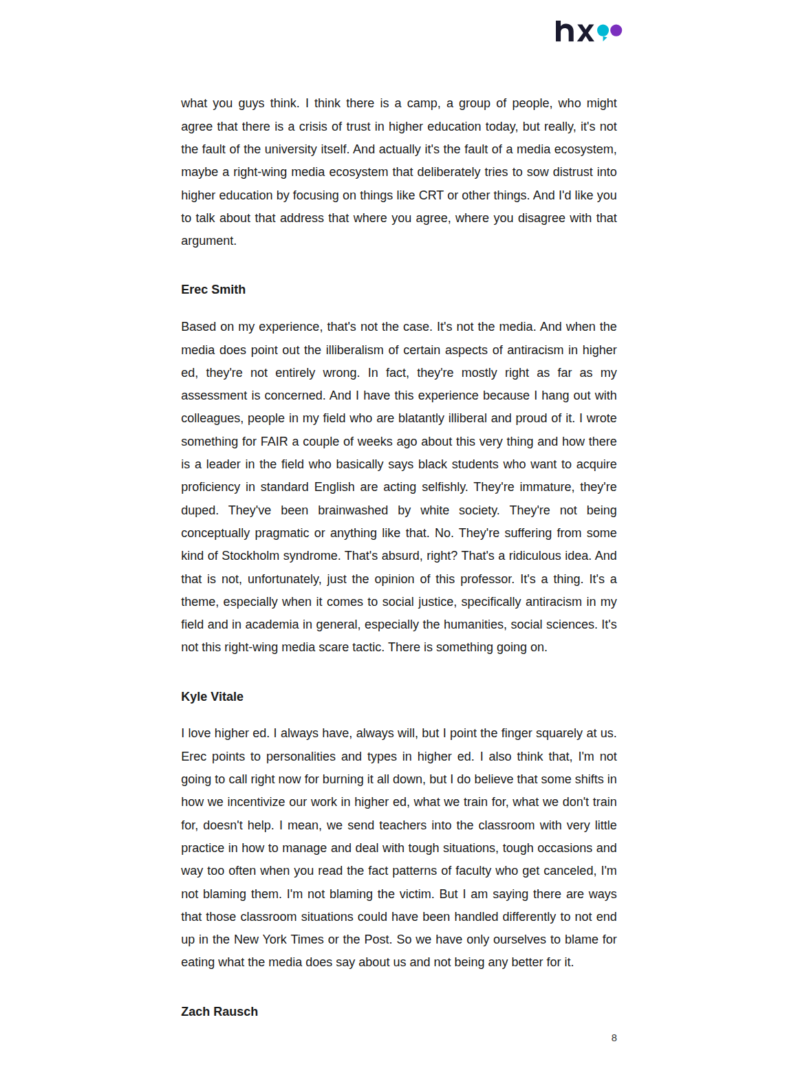what you guys think. I think there is a camp, a group of people, who might agree that there is a crisis of trust in higher education today, but really, it's not the fault of the university itself. And actually it's the fault of a media ecosystem, maybe a right-wing media ecosystem that deliberately tries to sow distrust into higher education by focusing on things like CRT or other things. And I'd like you to talk about that address that where you agree, where you disagree with that argument.
Erec Smith
Based on my experience, that's not the case. It's not the media. And when the media does point out the illiberalism of certain aspects of antiracism in higher ed, they're not entirely wrong. In fact, they're mostly right as far as my assessment is concerned. And I have this experience because I hang out with colleagues, people in my field who are blatantly illiberal and proud of it. I wrote something for FAIR a couple of weeks ago about this very thing and how there is a leader in the field who basically says black students who want to acquire proficiency in standard English are acting selfishly. They're immature, they're duped. They've been brainwashed by white society. They're not being conceptually pragmatic or anything like that. No. They're suffering from some kind of Stockholm syndrome. That's absurd, right? That's a ridiculous idea. And that is not, unfortunately, just the opinion of this professor. It's a thing. It's a theme, especially when it comes to social justice, specifically antiracism in my field and in academia in general, especially the humanities, social sciences. It's not this right-wing media scare tactic. There is something going on.
Kyle Vitale
I love higher ed. I always have, always will, but I point the finger squarely at us. Erec points to personalities and types in higher ed. I also think that, I'm not going to call right now for burning it all down, but I do believe that some shifts in how we incentivize our work in higher ed, what we train for, what we don't train for, doesn't help. I mean, we send teachers into the classroom with very little practice in how to manage and deal with tough situations, tough occasions and way too often when you read the fact patterns of faculty who get canceled, I'm not blaming them. I'm not blaming the victim. But I am saying there are ways that those classroom situations could have been handled differently to not end up in the New York Times or the Post. So we have only ourselves to blame for eating what the media does say about us and not being any better for it.
Zach Rausch
8